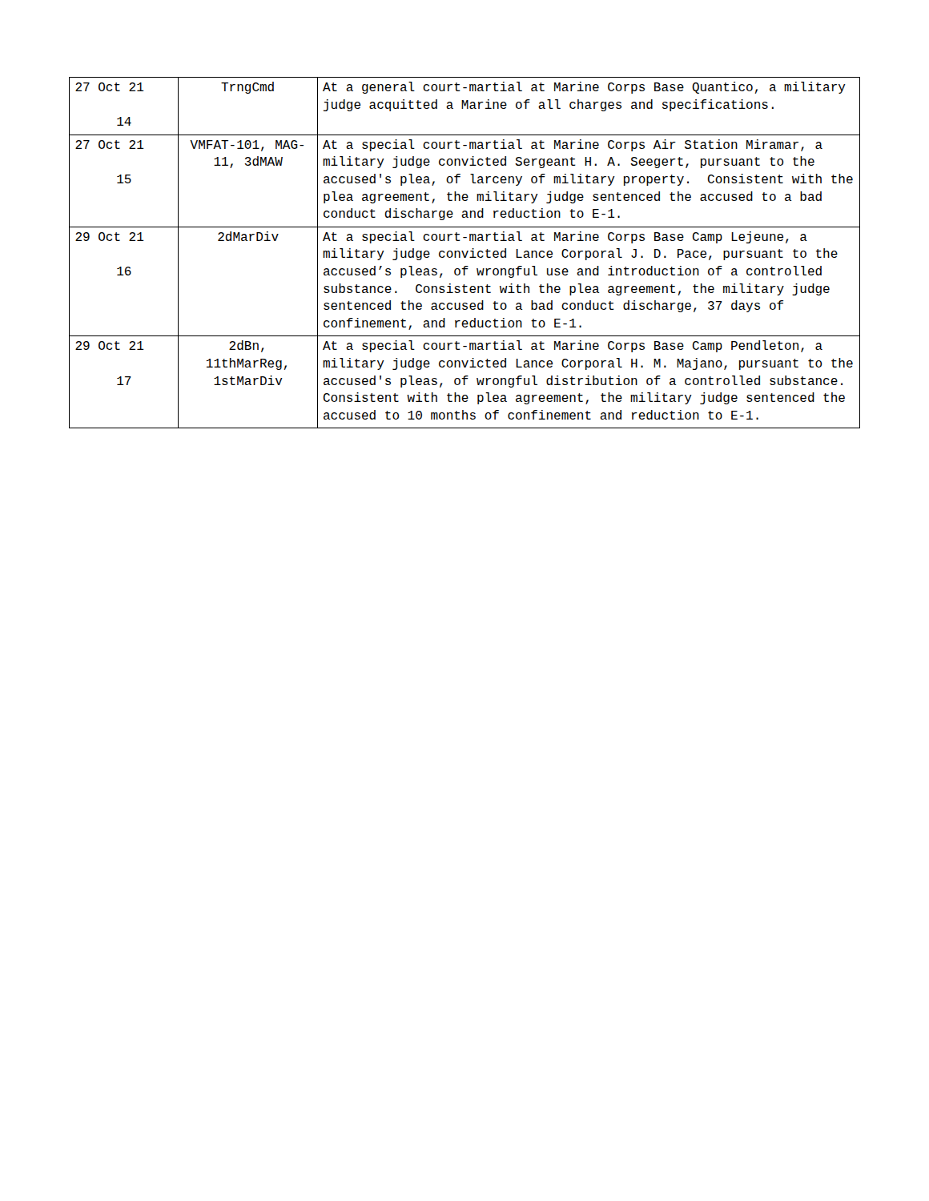| 27 Oct 21 14 | TrngCmd | At a general court-martial at Marine Corps Base Quantico, a military judge acquitted a Marine of all charges and specifications. |
| 27 Oct 21 15 | VMFAT-101, MAG-11, 3dMAW | At a special court-martial at Marine Corps Air Station Miramar, a military judge convicted Sergeant H. A. Seegert, pursuant to the accused's plea, of larceny of military property. Consistent with the plea agreement, the military judge sentenced the accused to a bad conduct discharge and reduction to E-1. |
| 29 Oct 21 16 | 2dMarDiv | At a special court-martial at Marine Corps Base Camp Lejeune, a military judge convicted Lance Corporal J. D. Pace, pursuant to the accused’s pleas, of wrongful use and introduction of a controlled substance. Consistent with the plea agreement, the military judge sentenced the accused to a bad conduct discharge, 37 days of confinement, and reduction to E-1. |
| 29 Oct 21 17 | 2dBn, 11thMarReg, 1stMarDiv | At a special court-martial at Marine Corps Base Camp Pendleton, a military judge convicted Lance Corporal H. M. Majano, pursuant to the accused's pleas, of wrongful distribution of a controlled substance. Consistent with the plea agreement, the military judge sentenced the accused to 10 months of confinement and reduction to E-1. |